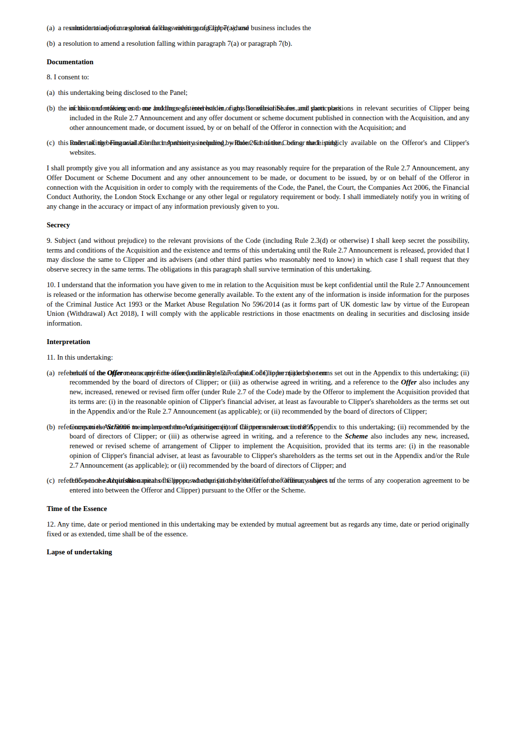(a) a resolution to adjourn a general or class meeting of Clipper whose business includes the consideration of a resolution falling within paragraph 7(a); and
(b) a resolution to amend a resolution falling within paragraph 7(a) or paragraph 7(b).
Documentation
8. I consent to:
(a) this undertaking being disclosed to the Panel;
(b) the inclusion of references to me and the registered holder of any Beneficial Shares, and particulars of this undertaking and our holdings of, interests in, rights to subscribe for and short positions in relevant securities of Clipper being included in the Rule 2.7 Announcement and any offer document or scheme document published in connection with the Acquisition, and any other announcement made, or document issued, by or on behalf of the Offeror in connection with the Acquisition; and
(c) this undertaking being available for inspection as required by Rule 26.1 of the Code or the Listing Rules of the Financial Conduct Authority including, without limitation, being made publicly available on the Offeror's and Clipper's websites.
I shall promptly give you all information and any assistance as you may reasonably require for the preparation of the Rule 2.7 Announcement, any Offer Document or Scheme Document and any other announcement to be made, or document to be issued, by or on behalf of the Offeror in connection with the Acquisition in order to comply with the requirements of the Code, the Panel, the Court, the Companies Act 2006, the Financial Conduct Authority, the London Stock Exchange or any other legal or regulatory requirement or body. I shall immediately notify you in writing of any change in the accuracy or impact of any information previously given to you.
Secrecy
9. Subject (and without prejudice) to the relevant provisions of the Code (including Rule 2.3(d) or otherwise) I shall keep secret the possibility, terms and conditions of the Acquisition and the existence and terms of this undertaking until the Rule 2.7 Announcement is released, provided that I may disclose the same to Clipper and its advisers (and other third parties who reasonably need to know) in which case I shall request that they observe secrecy in the same terms. The obligations in this paragraph shall survive termination of this undertaking.
10. I understand that the information you have given to me in relation to the Acquisition must be kept confidential until the Rule 2.7 Announcement is released or the information has otherwise become generally available. To the extent any of the information is inside information for the purposes of the Criminal Justice Act 1993 or the Market Abuse Regulation No 596/2014 (as it forms part of UK domestic law by virtue of the European Union (Withdrawal) Act 2018), I will comply with the applicable restrictions in those enactments on dealing in securities and disclosing inside information.
Interpretation
11. In this undertaking:
(a) references to the Offer means any firm offer (under Rule 2.7 of the Code) to be made by or on behalf of the Offeror to acquire the issued ordinary share capital of Clipper: (i) on the terms set out in the Appendix to this undertaking; (ii) recommended by the board of directors of Clipper; or (iii) as otherwise agreed in writing, and a reference to the Offer also includes any new, increased, renewed or revised firm offer (under Rule 2.7 of the Code) made by the Offeror to implement the Acquisition provided that its terms are: (i) in the reasonable opinion of Clipper's financial adviser, at least as favourable to Clipper's shareholders as the terms set out in the Appendix and/or the Rule 2.7 Announcement (as applicable); or (ii) recommended by the board of directors of Clipper;
(b) references to the Scheme means any scheme of arrangement of Clipper under section 895 Companies Act 2006 to implement the Acquisition: (i) on the terms set out in the Appendix to this undertaking; (ii) recommended by the board of directors of Clipper; or (iii) as otherwise agreed in writing, and a reference to the Scheme also includes any new, increased, renewed or revised scheme of arrangement of Clipper to implement the Acquisition, provided that its terms are: (i) in the reasonable opinion of Clipper's financial adviser, at least as favourable to Clipper's shareholders as the terms set out in the Appendix and/or the Rule 2.7 Announcement (as applicable); or (ii) recommended by the board of directors of Clipper; and
(c) references to the Acquisition means the proposed acquisition by the Offeror of ordinary shares of 0.05 pence each in the capital of Clipper, whether (at the election of the Offeror, subject to the terms of any cooperation agreement to be entered into between the Offeror and Clipper) pursuant to the Offer or the Scheme.
Time of the Essence
12. Any time, date or period mentioned in this undertaking may be extended by mutual agreement but as regards any time, date or period originally fixed or as extended, time shall be of the essence.
Lapse of undertaking